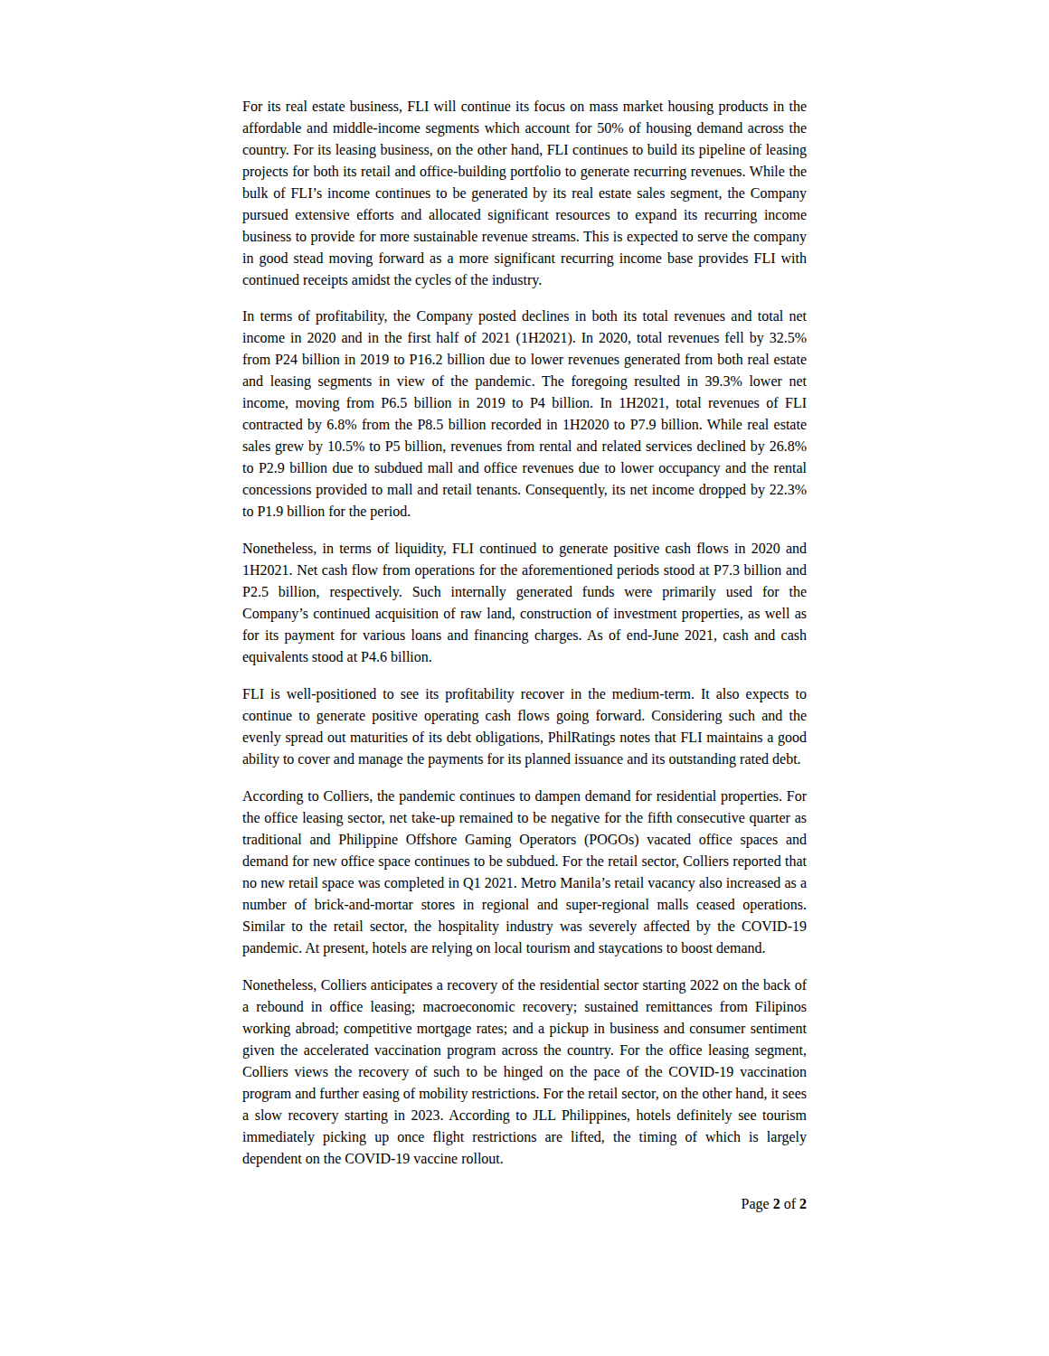For its real estate business, FLI will continue its focus on mass market housing products in the affordable and middle-income segments which account for 50% of housing demand across the country. For its leasing business, on the other hand, FLI continues to build its pipeline of leasing projects for both its retail and office-building portfolio to generate recurring revenues. While the bulk of FLI’s income continues to be generated by its real estate sales segment, the Company pursued extensive efforts and allocated significant resources to expand its recurring income business to provide for more sustainable revenue streams. This is expected to serve the company in good stead moving forward as a more significant recurring income base provides FLI with continued receipts amidst the cycles of the industry.
In terms of profitability, the Company posted declines in both its total revenues and total net income in 2020 and in the first half of 2021 (1H2021). In 2020, total revenues fell by 32.5% from P24 billion in 2019 to P16.2 billion due to lower revenues generated from both real estate and leasing segments in view of the pandemic. The foregoing resulted in 39.3% lower net income, moving from P6.5 billion in 2019 to P4 billion. In 1H2021, total revenues of FLI contracted by 6.8% from the P8.5 billion recorded in 1H2020 to P7.9 billion. While real estate sales grew by 10.5% to P5 billion, revenues from rental and related services declined by 26.8% to P2.9 billion due to subdued mall and office revenues due to lower occupancy and the rental concessions provided to mall and retail tenants. Consequently, its net income dropped by 22.3% to P1.9 billion for the period.
Nonetheless, in terms of liquidity, FLI continued to generate positive cash flows in 2020 and 1H2021. Net cash flow from operations for the aforementioned periods stood at P7.3 billion and P2.5 billion, respectively. Such internally generated funds were primarily used for the Company’s continued acquisition of raw land, construction of investment properties, as well as for its payment for various loans and financing charges. As of end-June 2021, cash and cash equivalents stood at P4.6 billion.
FLI is well-positioned to see its profitability recover in the medium-term. It also expects to continue to generate positive operating cash flows going forward. Considering such and the evenly spread out maturities of its debt obligations, PhilRatings notes that FLI maintains a good ability to cover and manage the payments for its planned issuance and its outstanding rated debt.
According to Colliers, the pandemic continues to dampen demand for residential properties. For the office leasing sector, net take-up remained to be negative for the fifth consecutive quarter as traditional and Philippine Offshore Gaming Operators (POGOs) vacated office spaces and demand for new office space continues to be subdued. For the retail sector, Colliers reported that no new retail space was completed in Q1 2021. Metro Manila’s retail vacancy also increased as a number of brick-and-mortar stores in regional and super-regional malls ceased operations. Similar to the retail sector, the hospitality industry was severely affected by the COVID-19 pandemic. At present, hotels are relying on local tourism and staycations to boost demand.
Nonetheless, Colliers anticipates a recovery of the residential sector starting 2022 on the back of a rebound in office leasing; macroeconomic recovery; sustained remittances from Filipinos working abroad; competitive mortgage rates; and a pickup in business and consumer sentiment given the accelerated vaccination program across the country. For the office leasing segment, Colliers views the recovery of such to be hinged on the pace of the COVID-19 vaccination program and further easing of mobility restrictions. For the retail sector, on the other hand, it sees a slow recovery starting in 2023. According to JLL Philippines, hotels definitely see tourism immediately picking up once flight restrictions are lifted, the timing of which is largely dependent on the COVID-19 vaccine rollout.
Page 2 of 2